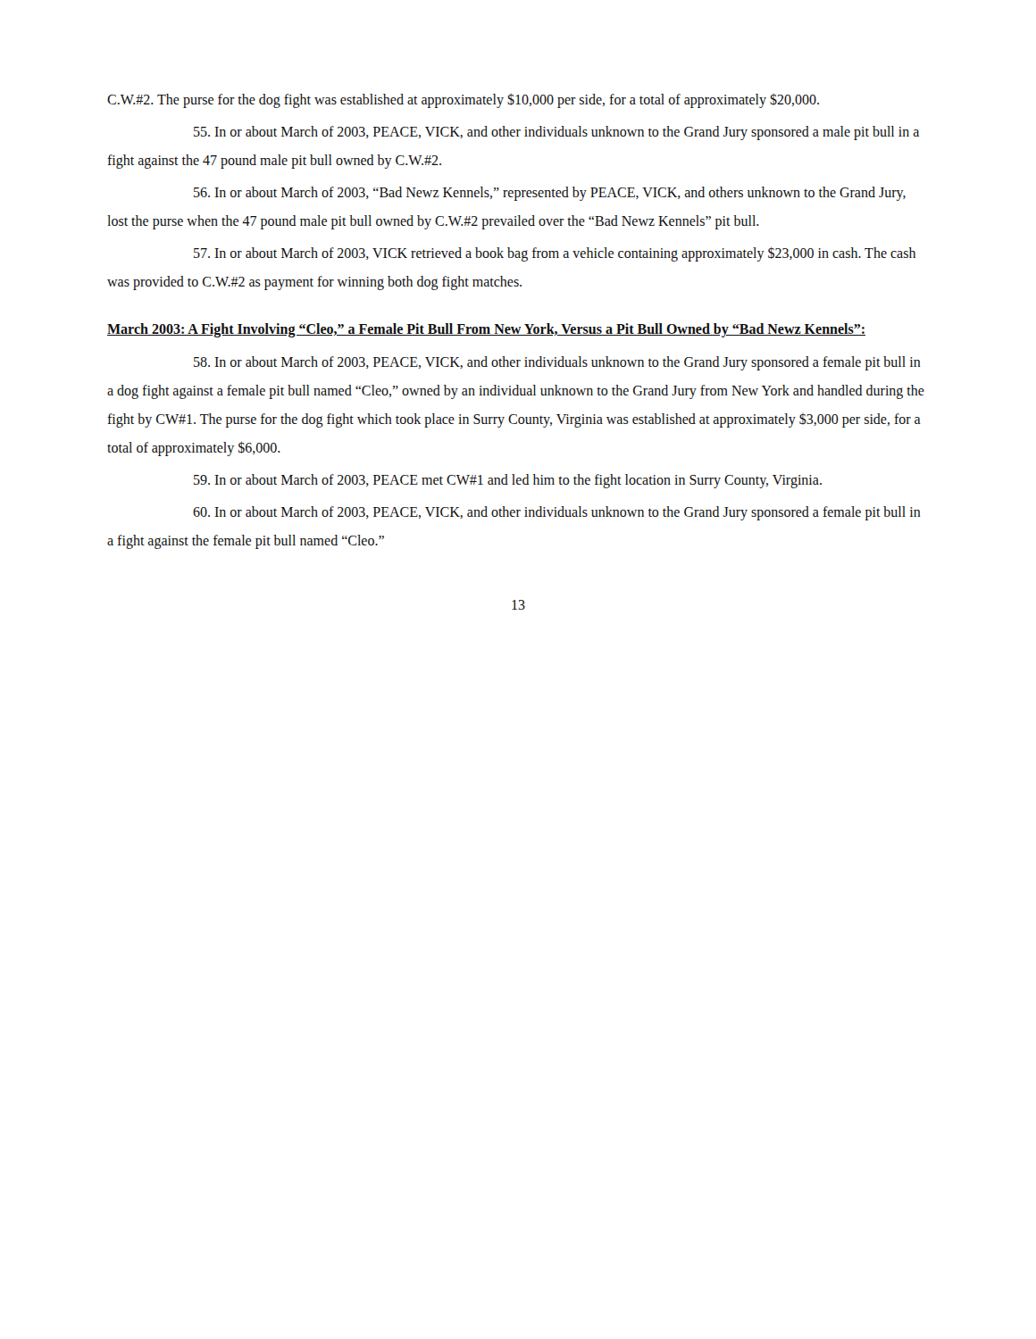C.W.#2. The purse for the dog fight was established at approximately $10,000 per side, for a total of approximately $20,000.
55. In or about March of 2003, PEACE, VICK, and other individuals unknown to the Grand Jury sponsored a male pit bull in a fight against the 47 pound male pit bull owned by C.W.#2.
56. In or about March of 2003, “Bad Newz Kennels,” represented by PEACE, VICK, and others unknown to the Grand Jury, lost the purse when the 47 pound male pit bull owned by C.W.#2 prevailed over the “Bad Newz Kennels” pit bull.
57. In or about March of 2003, VICK retrieved a book bag from a vehicle containing approximately $23,000 in cash. The cash was provided to C.W.#2 as payment for winning both dog fight matches.
March 2003: A Fight Involving “Cleo,” a Female Pit Bull From New York, Versus a Pit Bull Owned by “Bad Newz Kennels”:
58. In or about March of 2003, PEACE, VICK, and other individuals unknown to the Grand Jury sponsored a female pit bull in a dog fight against a female pit bull named “Cleo,” owned by an individual unknown to the Grand Jury from New York and handled during the fight by CW#1. The purse for the dog fight which took place in Surry County, Virginia was established at approximately $3,000 per side, for a total of approximately $6,000.
59. In or about March of 2003, PEACE met CW#1 and led him to the fight location in Surry County, Virginia.
60. In or about March of 2003, PEACE, VICK, and other individuals unknown to the Grand Jury sponsored a female pit bull in a fight against the female pit bull named “Cleo.”
13